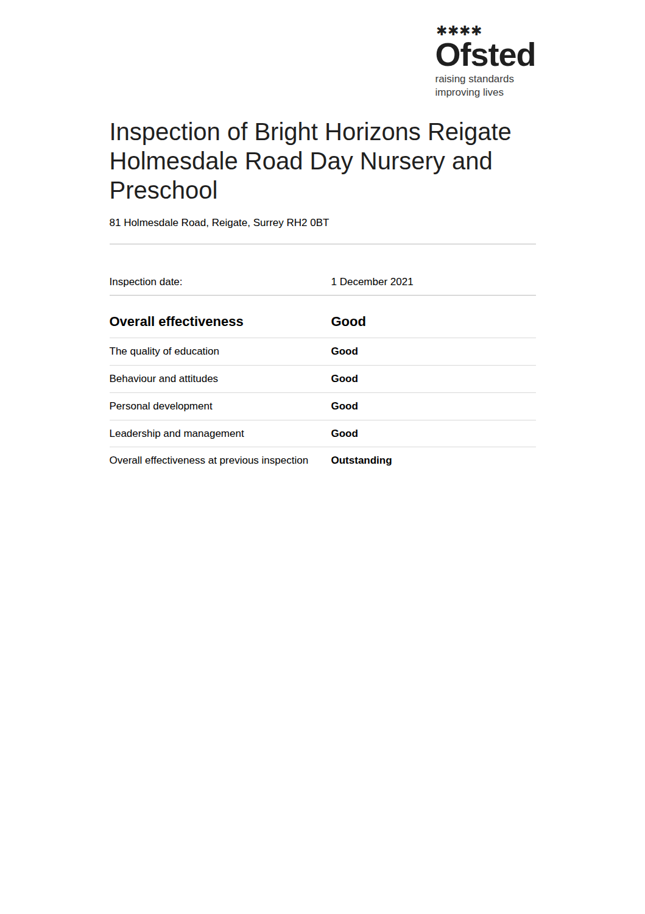✱✱✱✱
Ofsted
raising standards
improving lives
Inspection of Bright Horizons Reigate Holmesdale Road Day Nursery and Preschool
81 Holmesdale Road, Reigate, Surrey RH2 0BT
| Inspection date: | 1 December 2021 |
| Overall effectiveness | Good |
| The quality of education | Good |
| Behaviour and attitudes | Good |
| Personal development | Good |
| Leadership and management | Good |
| Overall effectiveness at previous inspection | Outstanding |